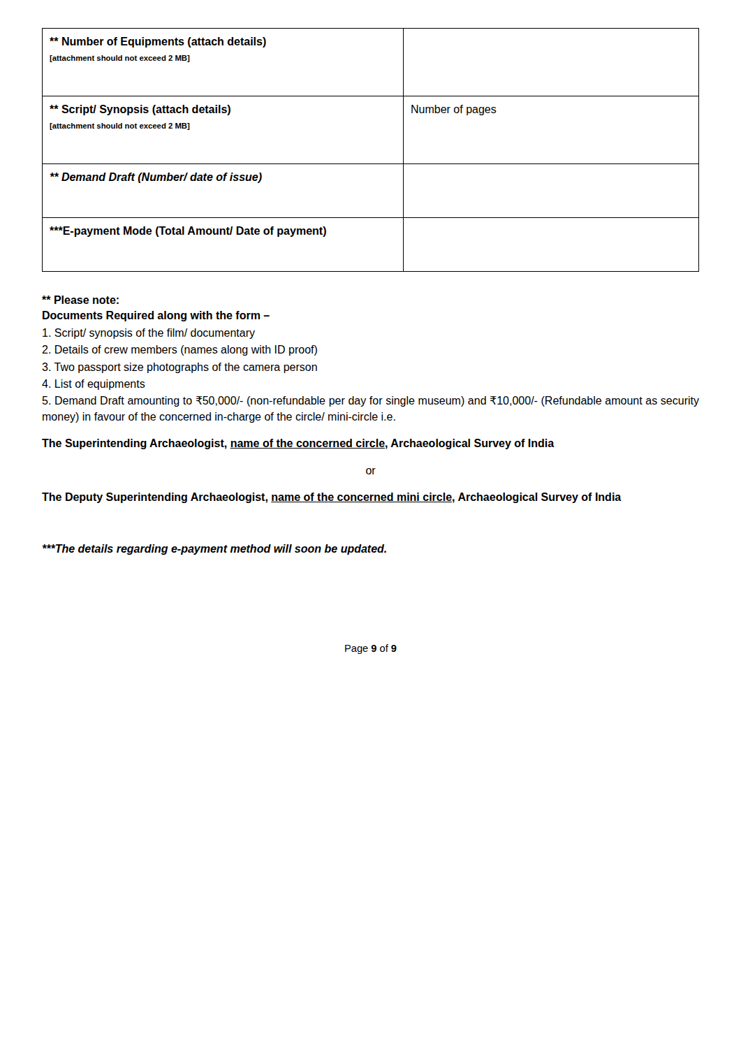| ** Number of Equipments (attach details) [attachment should not exceed 2 MB] | |
| ** Script/ Synopsis (attach details) [attachment should not exceed 2 MB] | Number of pages |
| ** Demand Draft (Number/ date of issue) | |
| ***E-payment Mode (Total Amount/ Date of payment) | |
** Please note:
Documents Required along with the form –
1. Script/ synopsis of the film/ documentary
2. Details of crew members (names along with ID proof)
3. Two passport size photographs of the camera person
4. List of equipments
5. Demand Draft amounting to ₹50,000/- (non-refundable per day for single museum) and ₹10,000/- (Refundable amount as security money) in favour of the concerned in-charge of the circle/ mini-circle i.e.
The Superintending Archaeologist, name of the concerned circle, Archaeological Survey of India
or
The Deputy Superintending Archaeologist, name of the concerned mini circle, Archaeological Survey of India
***The details regarding e-payment method will soon be updated.
Page 9 of 9